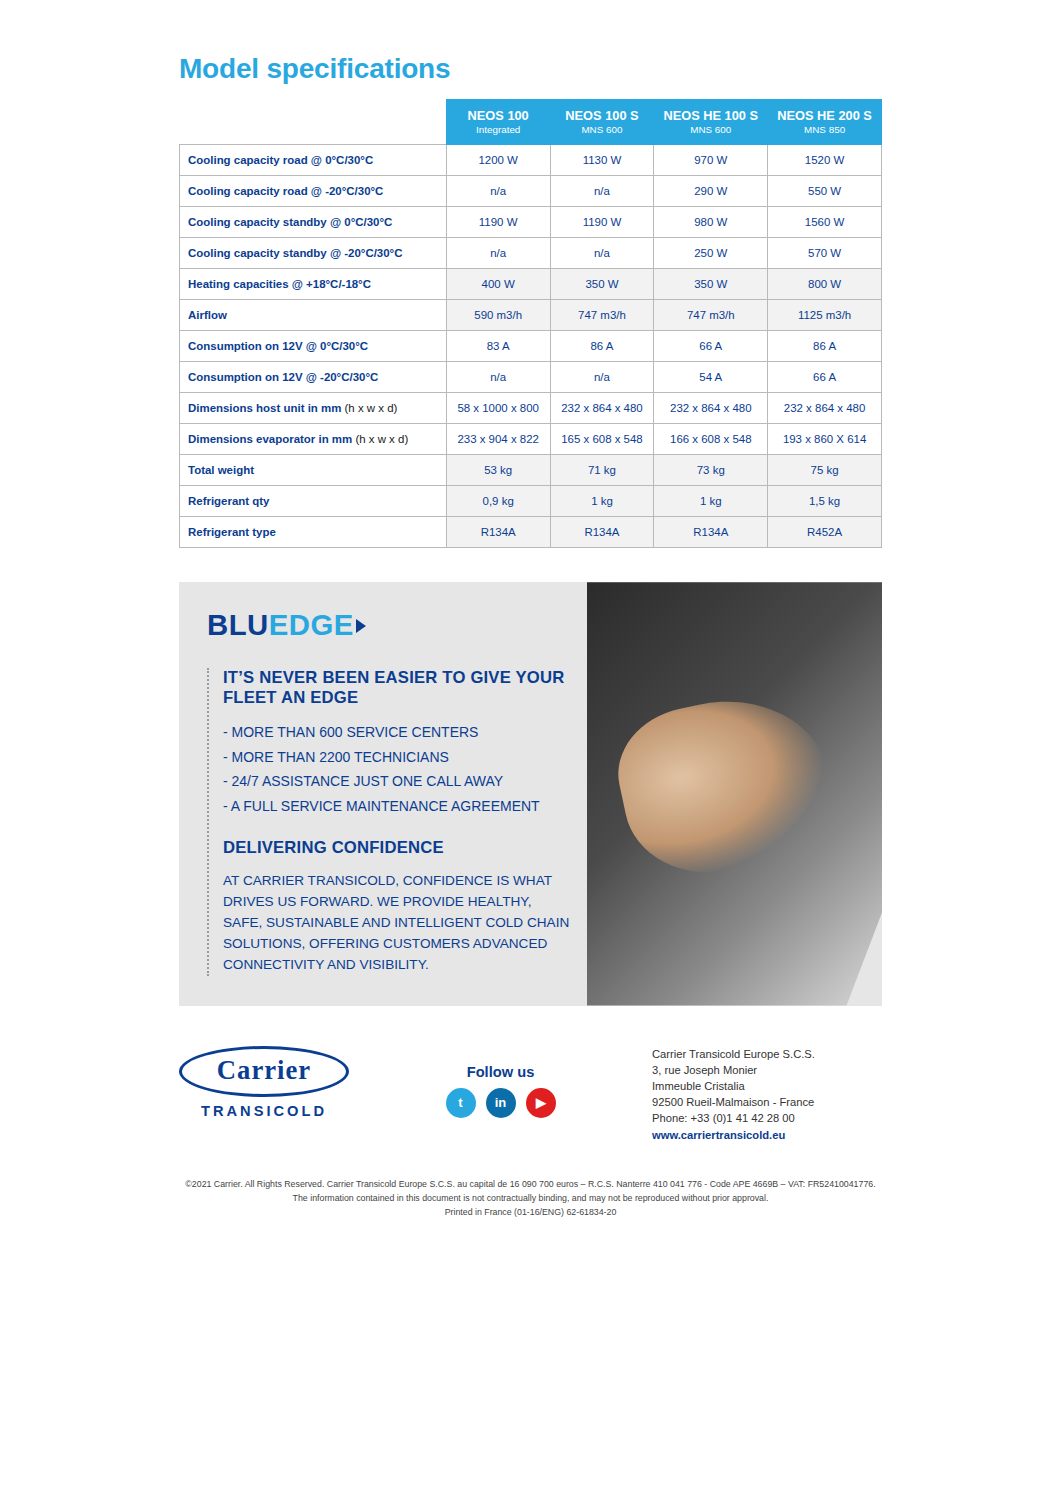Model specifications
| | NEOS 100 Integrated | NEOS 100 S MNS 600 | NEOS HE 100 S MNS 600 | NEOS HE 200 S MNS 850 |
| --- | --- | --- | --- | --- |
| Cooling capacity road @ 0°C/30°C | 1200 W | 1130 W | 970 W | 1520 W |
| Cooling capacity road @ -20°C/30°C | n/a | n/a | 290 W | 550 W |
| Cooling capacity standby @ 0°C/30°C | 1190 W | 1190 W | 980 W | 1560 W |
| Cooling capacity standby @ -20°C/30°C | n/a | n/a | 250 W | 570 W |
| Heating capacities @ +18°C/-18°C | 400 W | 350 W | 350 W | 800 W |
| Airflow | 590 m3/h | 747 m3/h | 747 m3/h | 1125 m3/h |
| Consumption on 12V @ 0°C/30°C | 83 A | 86 A | 66 A | 86 A |
| Consumption on 12V @ -20°C/30°C | n/a | n/a | 54 A | 66 A |
| Dimensions host unit in mm (h x w x d) | 58 x 1000 x 800 | 232 x 864 x 480 | 232 x 864 x 480 | 232 x 864 x 480 |
| Dimensions evaporator in mm (h x w x d) | 233 x 904 x 822 | 165 x 608 x 548 | 166 x 608 x 548 | 193 x 860 X 614 |
| Total weight | 53 kg | 71 kg | 73 kg | 75 kg |
| Refrigerant qty | 0,9 kg | 1 kg | 1 kg | 1,5 kg |
| Refrigerant type | R134A | R134A | R134A | R452A |
BLUEDGE
IT’S NEVER BEEN EASIER TO GIVE YOUR FLEET AN EDGE
- MORE THAN 600 SERVICE CENTERS
- MORE THAN 2200 TECHNICIANS
- 24/7 ASSISTANCE JUST ONE CALL AWAY
- A FULL SERVICE MAINTENANCE AGREEMENT
DELIVERING CONFIDENCE
AT CARRIER TRANSICOLD, CONFIDENCE IS WHAT DRIVES US FORWARD. WE PROVIDE HEALTHY, SAFE, SUSTAINABLE AND INTELLIGENT COLD CHAIN SOLUTIONS, OFFERING CUSTOMERS ADVANCED CONNECTIVITY AND VISIBILITY.
Carrier
TRANSICOLD
Follow us
t
in
▶
Carrier Transicold Europe S.C.S.
3, rue Joseph Monier
Immeuble Cristalia
92500 Rueil-Malmaison - France
Phone: +33 (0)1 41 42 28 00
www.carriertransicold.eu
©2021 Carrier. All Rights Reserved. Carrier Transicold Europe S.C.S. au capital de 16 090 700 euros – R.C.S. Nanterre 410 041 776 - Code APE 4669B – VAT: FR52410041776.
The information contained in this document is not contractually binding, and may not be reproduced without prior approval.
Printed in France (01-16/ENG) 62-61834-20